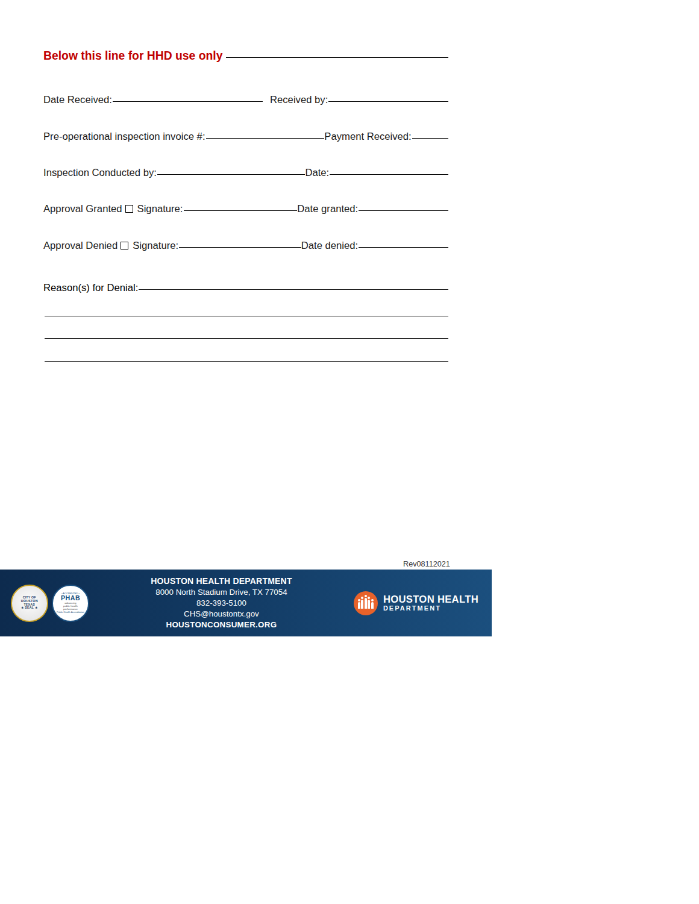Below this line for HHD use only
Date Received: Received by:
Pre-operational inspection invoice #: Payment Received:
Inspection Conducted by: Date:
Approval Granted Signature: Date granted:
Approval Denied Signature: Date denied:
Reason(s) for Denial:
Rev08112021
CITY OF
HOUSTON
TEXAS
★ SEAL ★
• ACCREDITED • PHAB advancing
public health
performance Public Health Accreditation
HOUSTON HEALTH DEPARTMENT
8000 North Stadium Drive, TX 77054
832-393-5100
CHS@houstontx.gov
HOUSTONCONSUMER.ORG
HOUSTON HEALTH DEPARTMENT